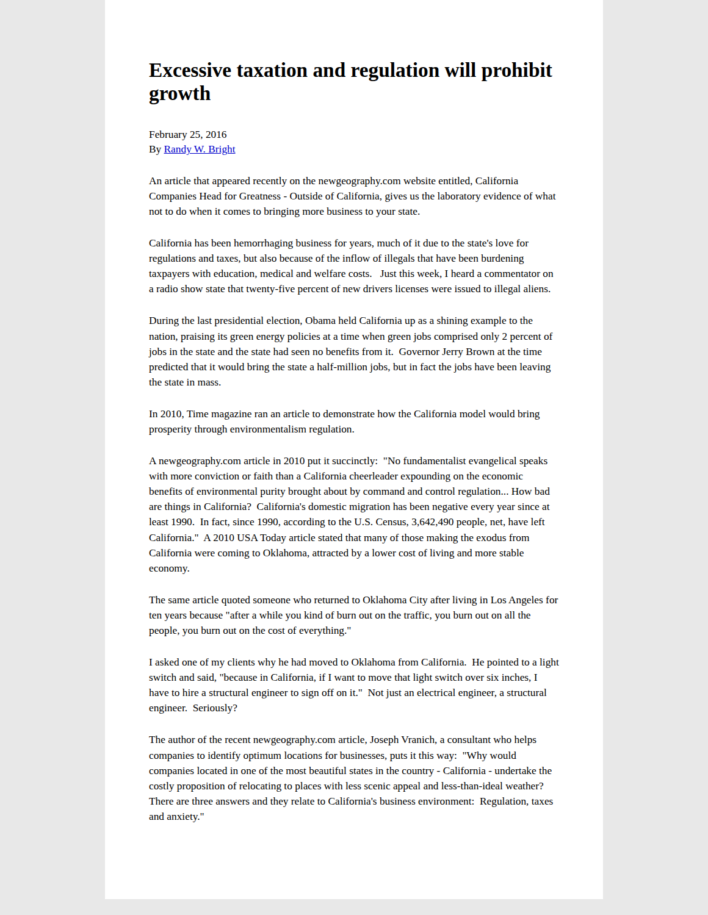Excessive taxation and regulation will prohibit growth
February 25, 2016
By Randy W. Bright
An article that appeared recently on the newgeography.com website entitled, California Companies Head for Greatness - Outside of California, gives us the laboratory evidence of what not to do when it comes to bringing more business to your state.
California has been hemorrhaging business for years, much of it due to the state's love for regulations and taxes, but also because of the inflow of illegals that have been burdening taxpayers with education, medical and welfare costs. Just this week, I heard a commentator on a radio show state that twenty-five percent of new drivers licenses were issued to illegal aliens.
During the last presidential election, Obama held California up as a shining example to the nation, praising its green energy policies at a time when green jobs comprised only 2 percent of jobs in the state and the state had seen no benefits from it. Governor Jerry Brown at the time predicted that it would bring the state a half-million jobs, but in fact the jobs have been leaving the state in mass.
In 2010, Time magazine ran an article to demonstrate how the California model would bring prosperity through environmentalism regulation.
A newgeography.com article in 2010 put it succinctly: "No fundamentalist evangelical speaks with more conviction or faith than a California cheerleader expounding on the economic benefits of environmental purity brought about by command and control regulation... How bad are things in California? California's domestic migration has been negative every year since at least 1990. In fact, since 1990, according to the U.S. Census, 3,642,490 people, net, have left California." A 2010 USA Today article stated that many of those making the exodus from California were coming to Oklahoma, attracted by a lower cost of living and more stable economy.
The same article quoted someone who returned to Oklahoma City after living in Los Angeles for ten years because "after a while you kind of burn out on the traffic, you burn out on all the people, you burn out on the cost of everything."
I asked one of my clients why he had moved to Oklahoma from California. He pointed to a light switch and said, "because in California, if I want to move that light switch over six inches, I have to hire a structural engineer to sign off on it." Not just an electrical engineer, a structural engineer. Seriously?
The author of the recent newgeography.com article, Joseph Vranich, a consultant who helps companies to identify optimum locations for businesses, puts it this way: "Why would companies located in one of the most beautiful states in the country - California - undertake the costly proposition of relocating to places with less scenic appeal and less-than-ideal weather? There are three answers and they relate to California's business environment: Regulation, taxes and anxiety."